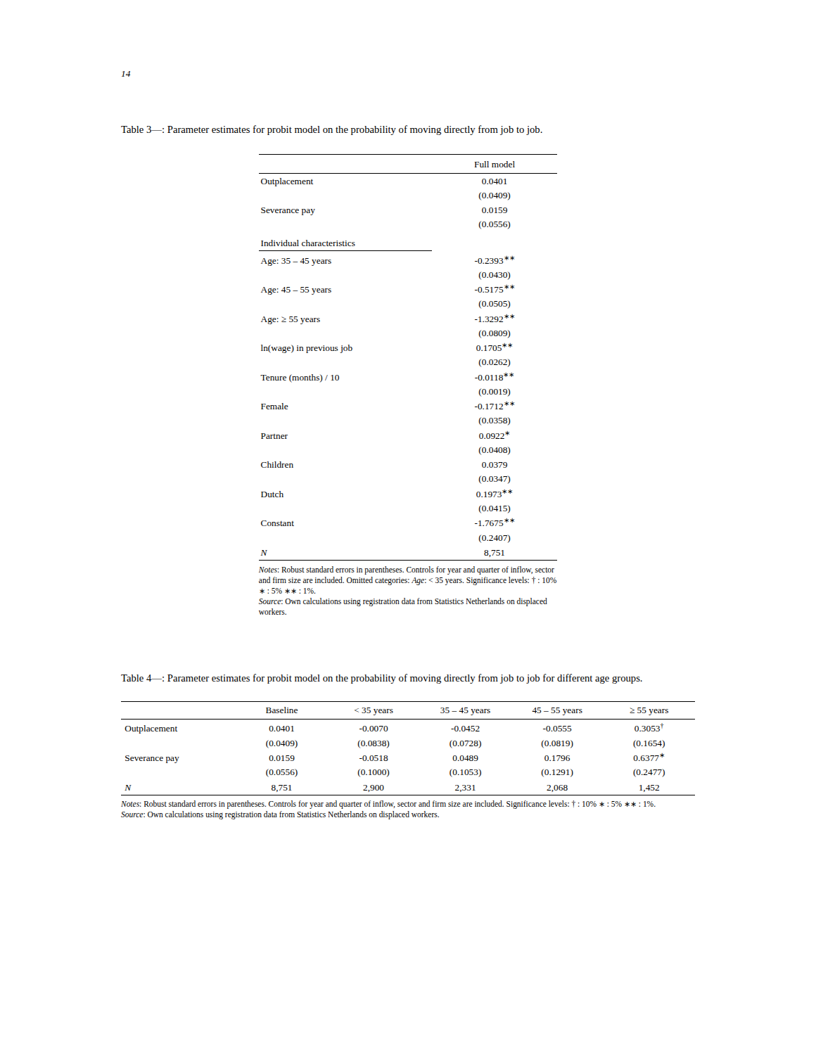14
Table 3—: Parameter estimates for probit model on the probability of moving directly from job to job.
| | Full model |
| Outplacement | 0.0401 |
| | (0.0409) |
| Severance pay | 0.0159 |
| | (0.0556) |
| Individual characteristics | |
| Age: 35 – 45 years | -0.2393 ∗∗ |
| | (0.0430) |
| Age: 45 – 55 years | -0.5175 ∗∗ |
| | (0.0505) |
| Age: ≥ 55 years | -1.3292 ∗∗ |
| | (0.0809) |
| ln(wage) in previous job | 0.1705 ∗∗ |
| | (0.0262) |
| Tenure (months) / 10 | -0.0118 ∗∗ |
| | (0.0019) |
| Female | -0.1712 ∗∗ |
| | (0.0358) |
| Partner | 0.0922 ∗ |
| | (0.0408) |
| Children | 0.0379 |
| | (0.0347) |
| Dutch | 0.1973 ∗∗ |
| | (0.0415) |
| Constant | -1.7675 ∗∗ |
| | (0.2407) |
| N | 8,751 |
Notes: Robust standard errors in parentheses. Controls for year and quarter of inflow, sector and firm size are included. Omitted categories: Age: < 35 years. Significance levels: † : 10% ∗ : 5% ∗∗ : 1%.
Source: Own calculations using registration data from Statistics Netherlands on displaced workers.
Table 4—: Parameter estimates for probit model on the probability of moving directly from job to job for different age groups.
| | Baseline | < 35 years | 35 – 45 years | 45 – 55 years | ≥ 55 years |
| --- | --- | --- | --- | --- | --- |
| Outplacement | 0.0401 | -0.0070 | -0.0452 | -0.0555 | 0.3053 † |
| | (0.0409) | (0.0838) | (0.0728) | (0.0819) | (0.1654) |
| Severance pay | 0.0159 | -0.0518 | 0.0489 | 0.1796 | 0.6377 ∗ |
| | (0.0556) | (0.1000) | (0.1053) | (0.1291) | (0.2477) |
| N | 8,751 | 2,900 | 2,331 | 2,068 | 1,452 |
Notes: Robust standard errors in parentheses. Controls for year and quarter of inflow, sector and firm size are included. Significance levels: † : 10% ∗ : 5% ∗∗ : 1%.
Source: Own calculations using registration data from Statistics Netherlands on displaced workers.